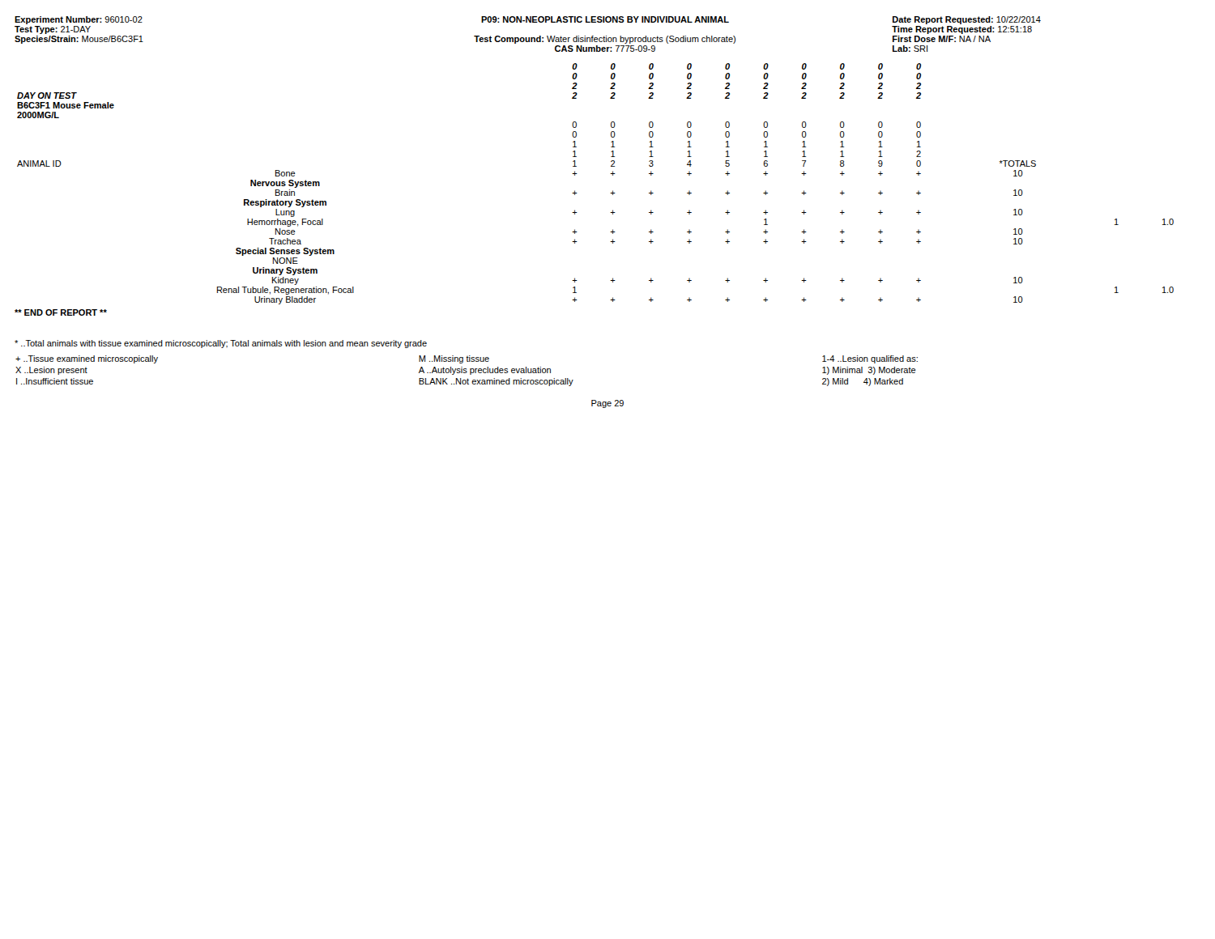| Experiment Number: 96010-02 Test Type: 21-DAY Species/Strain: Mouse/B6C3F1 | P09: NON-NEOPLASTIC LESIONS BY INDIVIDUAL ANIMAL Test Compound: Water disinfection byproducts (Sodium chlorate) CAS Number: 7775-09-9 | Date Report Requested: 10/22/2014 Time Report Requested: 12:51:18 First Dose M/F: NA / NA Lab: SRI |
| DAY ON TEST | 0 0 2 2 | 0 0 2 2 | 0 0 2 2 | 0 0 2 2 | 0 0 2 2 | 0 0 2 2 | 0 0 2 2 | 0 0 2 2 | 0 0 2 2 | 0 0 2 2 | | | |
| B6C3F1 Mouse Female 2000MG/L | |
| ANIMAL ID | 0 0 1 1 1 | 0 0 1 1 2 | 0 0 1 1 3 | 0 0 1 1 4 | 0 0 1 1 5 | 0 0 1 1 6 | 0 0 1 1 7 | 0 0 1 1 8 | 0 0 1 1 9 | 0 0 1 2 0 | *TOTALS | | |
| Bone | + | + | + | + | + | + | + | + | + | + | 10 | | |
| Nervous System | |
| Brain | + | + | + | + | + | + | + | + | + | + | 10 | | |
| Respiratory System | |
| Lung | + | + | + | + | + | + | + | + | + | + | 10 | | |
| Hemorrhage, Focal | | | | | | 1 | | | | | | 1 | 1.0 |
| Nose | + | + | + | + | + | + | + | + | + | + | 10 | | |
| Trachea | + | + | + | + | + | + | + | + | + | + | 10 | | |
| Special Senses System | |
| NONE | |
| Urinary System | |
| Kidney | + | + | + | + | + | + | + | + | + | + | 10 | | |
| Renal Tubule, Regeneration, Focal | 1 | | | | | | | | | | | 1 | 1.0 |
| Urinary Bladder | + | + | + | + | + | + | + | + | + | + | 10 | | |
** END OF REPORT **
* ..Total animals with tissue examined microscopically; Total animals with lesion and mean severity grade
| + ..Tissue examined microscopically | M ..Missing tissue | 1-4 ..Lesion qualified as: |
| X ..Lesion present | A ..Autolysis precludes evaluation | 1) Minimal 3) Moderate |
| I ..Insufficient tissue | BLANK ..Not examined microscopically | 2) Mild 4) Marked |
Page 29